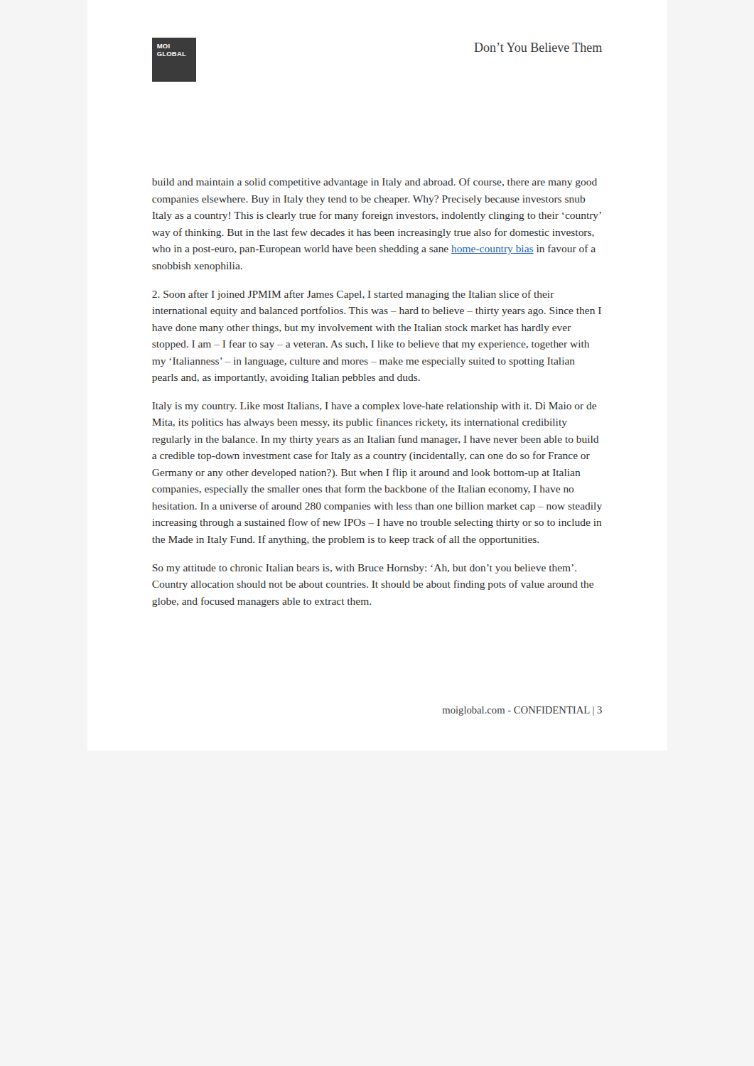MOI
GLOBAL
Don’t You Believe Them
build and maintain a solid competitive advantage in Italy and abroad. Of course, there are many good companies elsewhere. Buy in Italy they tend to be cheaper. Why? Precisely because investors snub Italy as a country! This is clearly true for many foreign investors, indolently clinging to their ‘country’ way of thinking. But in the last few decades it has been increasingly true also for domestic investors, who in a post-euro, pan-European world have been shedding a sane home-country bias in favour of a snobbish xenophilia.
2. Soon after I joined JPMIM after James Capel, I started managing the Italian slice of their international equity and balanced portfolios. This was – hard to believe – thirty years ago. Since then I have done many other things, but my involvement with the Italian stock market has hardly ever stopped. I am – I fear to say – a veteran. As such, I like to believe that my experience, together with my ‘Italianness’ – in language, culture and mores – make me especially suited to spotting Italian pearls and, as importantly, avoiding Italian pebbles and duds.
Italy is my country. Like most Italians, I have a complex love-hate relationship with it. Di Maio or de Mita, its politics has always been messy, its public finances rickety, its international credibility regularly in the balance. In my thirty years as an Italian fund manager, I have never been able to build a credible top-down investment case for Italy as a country (incidentally, can one do so for France or Germany or any other developed nation?). But when I flip it around and look bottom-up at Italian companies, especially the smaller ones that form the backbone of the Italian economy, I have no hesitation. In a universe of around 280 companies with less than one billion market cap – now steadily increasing through a sustained flow of new IPOs – I have no trouble selecting thirty or so to include in the Made in Italy Fund. If anything, the problem is to keep track of all the opportunities.
So my attitude to chronic Italian bears is, with Bruce Hornsby: ‘Ah, but don’t you believe them’. Country allocation should not be about countries. It should be about finding pots of value around the globe, and focused managers able to extract them.
moiglobal.com - CONFIDENTIAL | 3